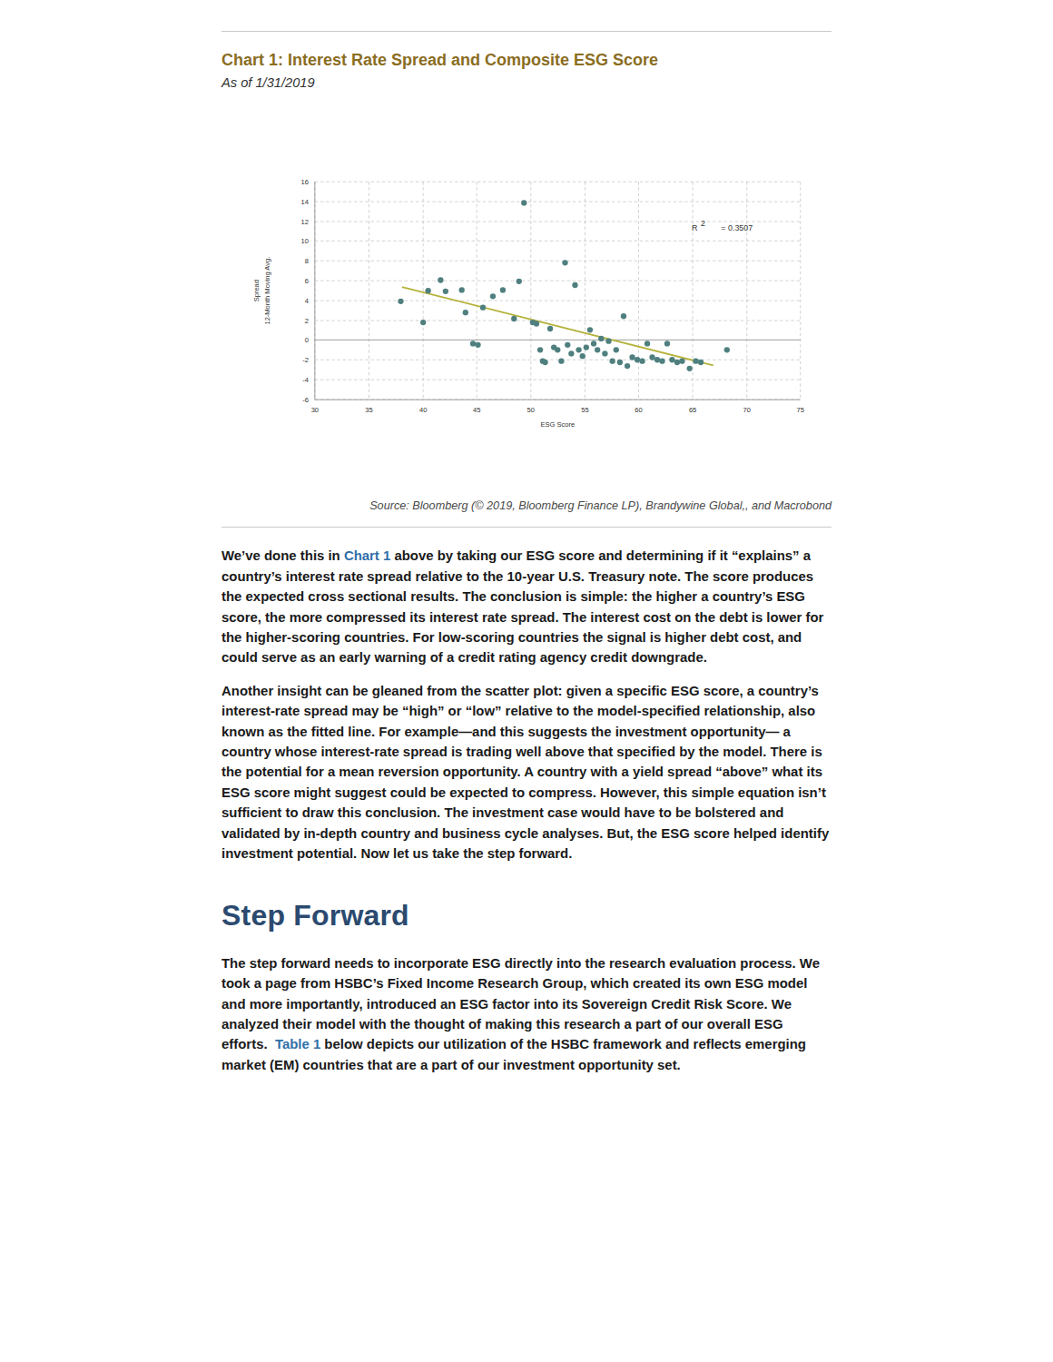Chart 1: Interest Rate Spread and Composite ESG Score
As of 1/31/2019
16 14 12 10 8 6 4 2 0 -2 -4 -6 30 35 40 45 50 55 60 65 70 75 ESG Score Spread 12-Month Moving Avg. R 2 = 0.3507
Source: Bloomberg (© 2019, Bloomberg Finance LP), Brandywine Global,, and Macrobond
We’ve done this in Chart 1 above by taking our ESG score and determining if it “explains” a country’s interest rate spread relative to the 10-year U.S. Treasury note. The score produces the expected cross sectional results. The conclusion is simple: the higher a country’s ESG score, the more compressed its interest rate spread. The interest cost on the debt is lower for the higher-scoring countries. For low-scoring countries the signal is higher debt cost, and could serve as an early warning of a credit rating agency credit downgrade.
Another insight can be gleaned from the scatter plot: given a specific ESG score, a country’s interest-rate spread may be “high” or “low” relative to the model-specified relationship, also known as the fitted line. For example—and this suggests the investment opportunity— a country whose interest-rate spread is trading well above that specified by the model. There is the potential for a mean reversion opportunity. A country with a yield spread “above” what its ESG score might suggest could be expected to compress. However, this simple equation isn’t sufficient to draw this conclusion. The investment case would have to be bolstered and validated by in-depth country and business cycle analyses. But, the ESG score helped identify investment potential. Now let us take the step forward.
Step Forward
The step forward needs to incorporate ESG directly into the research evaluation process. We took a page from HSBC’s Fixed Income Research Group, which created its own ESG model and more importantly, introduced an ESG factor into its Sovereign Credit Risk Score. We analyzed their model with the thought of making this research a part of our overall ESG efforts. Table 1 below depicts our utilization of the HSBC framework and reflects emerging market (EM) countries that are a part of our investment opportunity set.